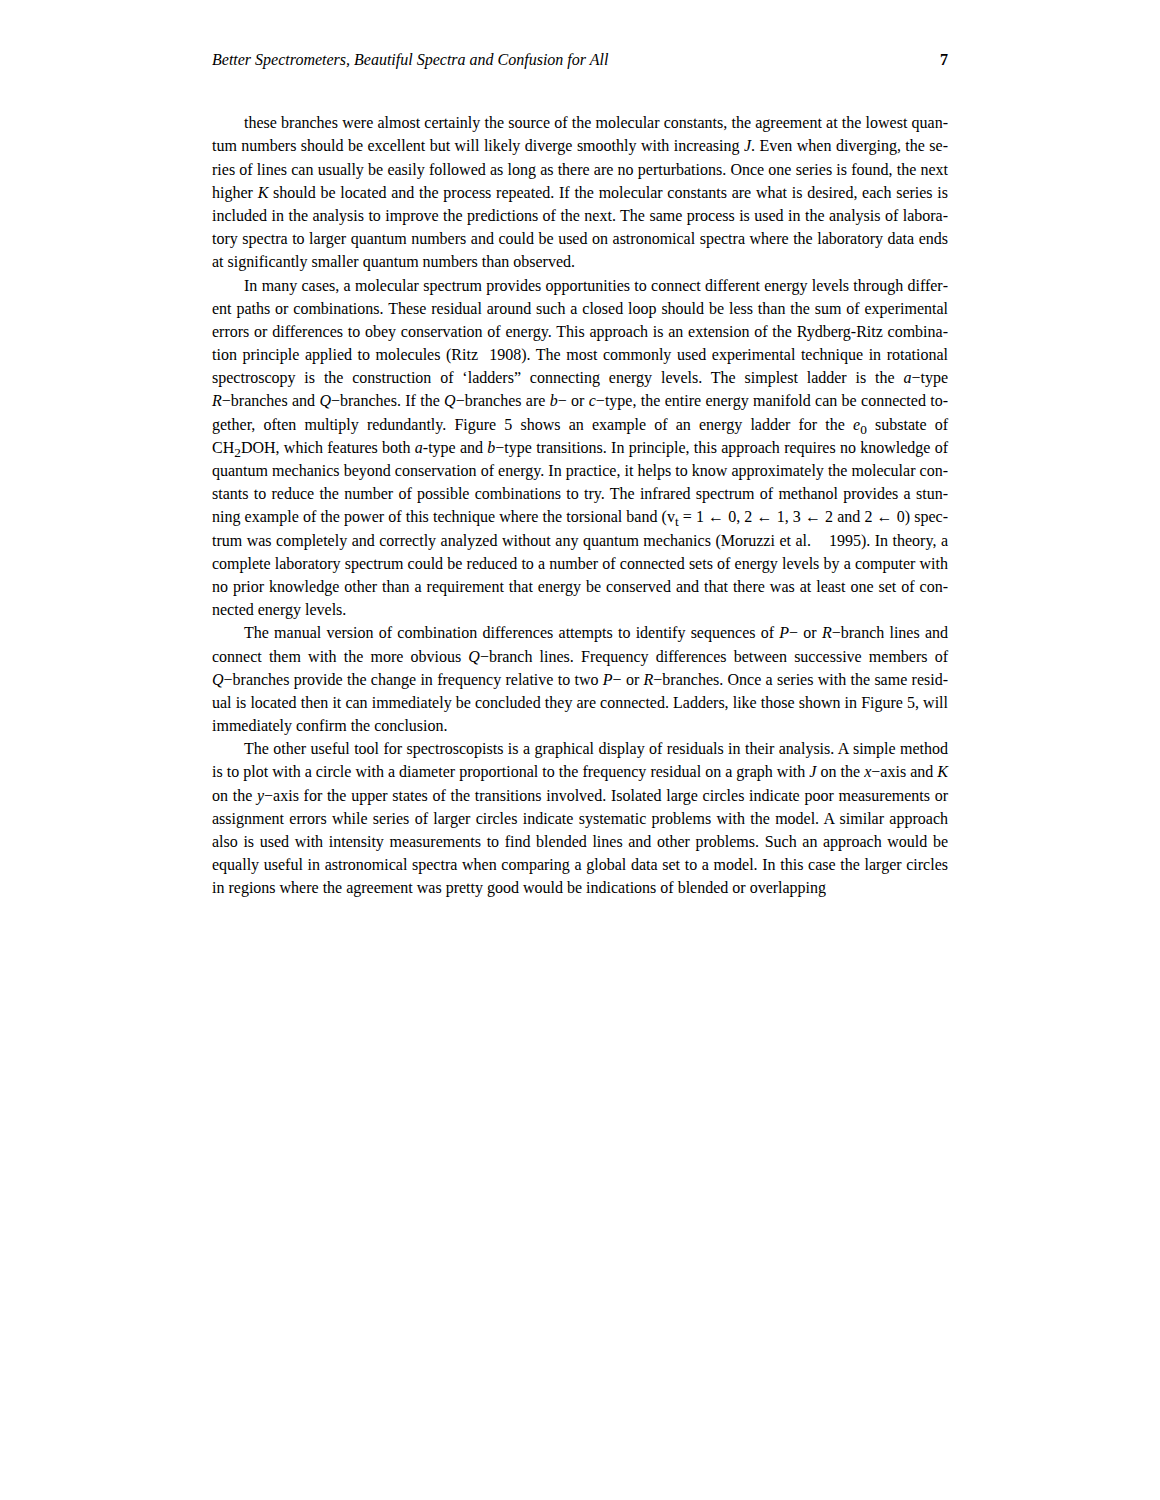Better Spectrometers, Beautiful Spectra and Confusion for All 7
these branches were almost certainly the source of the molecular constants, the agreement at the lowest quantum numbers should be excellent but will likely diverge smoothly with increasing J. Even when diverging, the series of lines can usually be easily followed as long as there are no perturbations. Once one series is found, the next higher K should be located and the process repeated. If the molecular constants are what is desired, each series is included in the analysis to improve the predictions of the next. The same process is used in the analysis of laboratory spectra to larger quantum numbers and could be used on astronomical spectra where the laboratory data ends at significantly smaller quantum numbers than observed.
In many cases, a molecular spectrum provides opportunities to connect different energy levels through different paths or combinations. These residual around such a closed loop should be less than the sum of experimental errors or differences to obey conservation of energy. This approach is an extension of the Rydberg-Ritz combination principle applied to molecules (Ritz 1908). The most commonly used experimental technique in rotational spectroscopy is the construction of ‘ladders” connecting energy levels. The simplest ladder is the a−type R−branches and Q−branches. If the Q−branches are b− or c−type, the entire energy manifold can be connected together, often multiply redundantly. Figure 5 shows an example of an energy ladder for the e0 substate of CH2DOH, which features both a-type and b−type transitions. In principle, this approach requires no knowledge of quantum mechanics beyond conservation of energy. In practice, it helps to know approximately the molecular constants to reduce the number of possible combinations to try. The infrared spectrum of methanol provides a stunning example of the power of this technique where the torsional band (vt = 1 ← 0, 2 ← 1, 3 ← 2 and 2 ← 0) spectrum was completely and correctly analyzed without any quantum mechanics (Moruzzi et al. 1995). In theory, a complete laboratory spectrum could be reduced to a number of connected sets of energy levels by a computer with no prior knowledge other than a requirement that energy be conserved and that there was at least one set of connected energy levels.
The manual version of combination differences attempts to identify sequences of P− or R−branch lines and connect them with the more obvious Q−branch lines. Frequency differences between successive members of Q−branches provide the change in frequency relative to two P− or R−branches. Once a series with the same residual is located then it can immediately be concluded they are connected. Ladders, like those shown in Figure 5, will immediately confirm the conclusion.
The other useful tool for spectroscopists is a graphical display of residuals in their analysis. A simple method is to plot with a circle with a diameter proportional to the frequency residual on a graph with J on the x−axis and K on the y−axis for the upper states of the transitions involved. Isolated large circles indicate poor measurements or assignment errors while series of larger circles indicate systematic problems with the model. A similar approach also is used with intensity measurements to find blended lines and other problems. Such an approach would be equally useful in astronomical spectra when comparing a global data set to a model. In this case the larger circles in regions where the agreement was pretty good would be indications of blended or overlapping